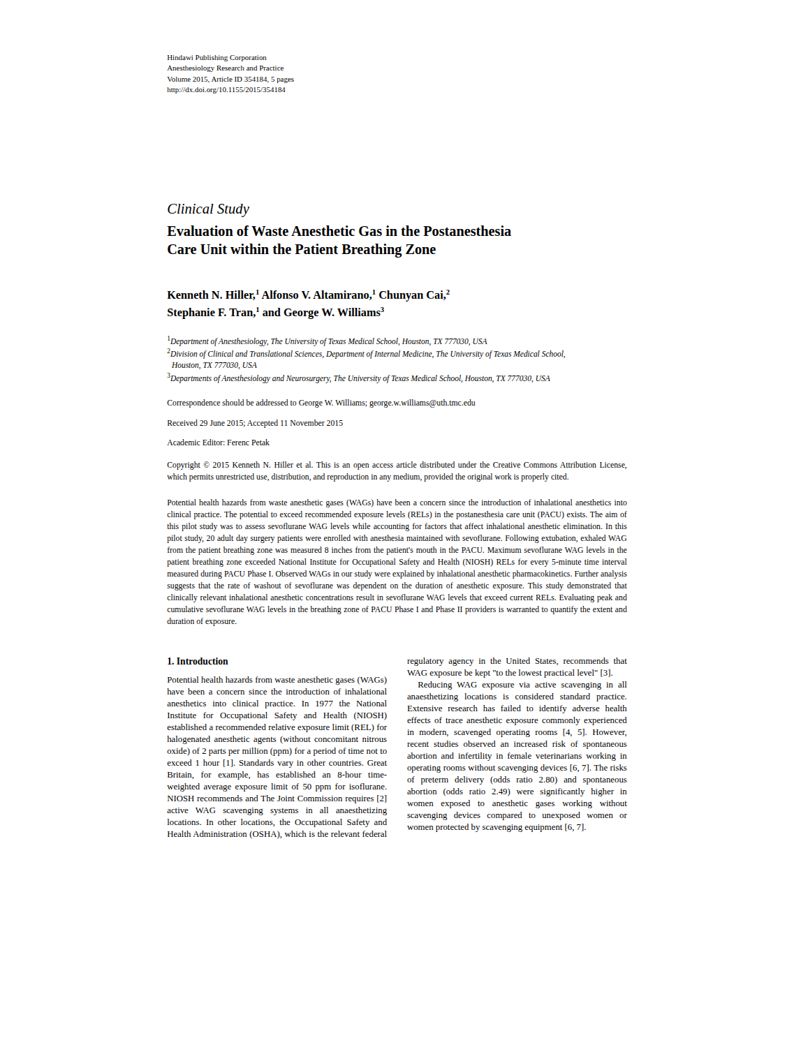Hindawi Publishing Corporation
Anesthesiology Research and Practice
Volume 2015, Article ID 354184, 5 pages
http://dx.doi.org/10.1155/2015/354184
Clinical Study
Evaluation of Waste Anesthetic Gas in the Postanesthesia
Care Unit within the Patient Breathing Zone
Kenneth N. Hiller,1 Alfonso V. Altamirano,1 Chunyan Cai,2
Stephanie F. Tran,1 and George W. Williams3
1Department of Anesthesiology, The University of Texas Medical School, Houston, TX 777030, USA
2Division of Clinical and Translational Sciences, Department of Internal Medicine, The University of Texas Medical School,
Houston, TX 777030, USA
3Departments of Anesthesiology and Neurosurgery, The University of Texas Medical School, Houston, TX 777030, USA
Correspondence should be addressed to George W. Williams; george.w.williams@uth.tmc.edu
Received 29 June 2015; Accepted 11 November 2015
Academic Editor: Ferenc Petak
Copyright © 2015 Kenneth N. Hiller et al. This is an open access article distributed under the Creative Commons Attribution License, which permits unrestricted use, distribution, and reproduction in any medium, provided the original work is properly cited.
Potential health hazards from waste anesthetic gases (WAGs) have been a concern since the introduction of inhalational anesthetics into clinical practice. The potential to exceed recommended exposure levels (RELs) in the postanesthesia care unit (PACU) exists. The aim of this pilot study was to assess sevoflurane WAG levels while accounting for factors that affect inhalational anesthetic elimination. In this pilot study, 20 adult day surgery patients were enrolled with anesthesia maintained with sevoflurane. Following extubation, exhaled WAG from the patient breathing zone was measured 8 inches from the patient's mouth in the PACU. Maximum sevoflurane WAG levels in the patient breathing zone exceeded National Institute for Occupational Safety and Health (NIOSH) RELs for every 5-minute time interval measured during PACU Phase I. Observed WAGs in our study were explained by inhalational anesthetic pharmacokinetics. Further analysis suggests that the rate of washout of sevoflurane was dependent on the duration of anesthetic exposure. This study demonstrated that clinically relevant inhalational anesthetic concentrations result in sevoflurane WAG levels that exceed current RELs. Evaluating peak and cumulative sevoflurane WAG levels in the breathing zone of PACU Phase I and Phase II providers is warranted to quantify the extent and duration of exposure.
1. Introduction
Potential health hazards from waste anesthetic gases (WAGs) have been a concern since the introduction of inhalational anesthetics into clinical practice. In 1977 the National Institute for Occupational Safety and Health (NIOSH) established a recommended relative exposure limit (REL) for halogenated anesthetic agents (without concomitant nitrous oxide) of 2 parts per million (ppm) for a period of time not to exceed 1 hour [1]. Standards vary in other countries. Great Britain, for example, has established an 8-hour time-weighted average exposure limit of 50 ppm for isoflurane. NIOSH recommends and The Joint Commission requires [2] active WAG scavenging systems in all anaesthetizing locations. In other locations, the Occupational Safety and Health Administration (OSHA), which is the relevant federal regulatory agency in the United States, recommends that WAG exposure be kept "to the lowest practical level" [3].
Reducing WAG exposure via active scavenging in all anaesthetizing locations is considered standard practice. Extensive research has failed to identify adverse health effects of trace anesthetic exposure commonly experienced in modern, scavenged operating rooms [4, 5]. However, recent studies observed an increased risk of spontaneous abortion and infertility in female veterinarians working in operating rooms without scavenging devices [6, 7]. The risks of preterm delivery (odds ratio 2.80) and spontaneous abortion (odds ratio 2.49) were significantly higher in women exposed to anesthetic gases working without scavenging devices compared to unexposed women or women protected by scavenging equipment [6, 7].